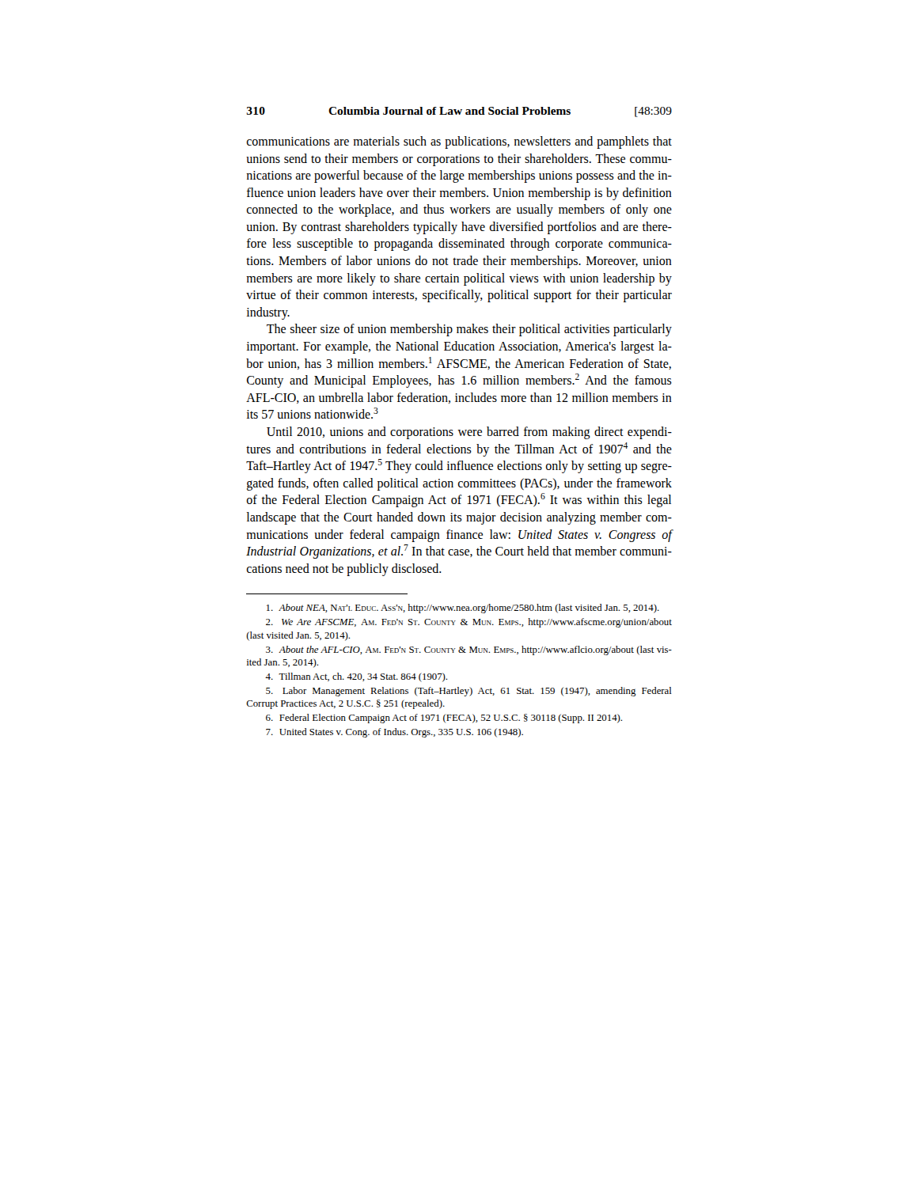310 Columbia Journal of Law and Social Problems [48:309
communications are materials such as publications, newsletters and pamphlets that unions send to their members or corporations to their shareholders. These communications are powerful because of the large memberships unions possess and the influence union leaders have over their members. Union membership is by definition connected to the workplace, and thus workers are usually members of only one union. By contrast shareholders typically have diversified portfolios and are therefore less susceptible to propaganda disseminated through corporate communications. Members of labor unions do not trade their memberships. Moreover, union members are more likely to share certain political views with union leadership by virtue of their common interests, specifically, political support for their particular industry.
The sheer size of union membership makes their political activities particularly important. For example, the National Education Association, America's largest labor union, has 3 million members.1 AFSCME, the American Federation of State, County and Municipal Employees, has 1.6 million members.2 And the famous AFL-CIO, an umbrella labor federation, includes more than 12 million members in its 57 unions nationwide.3
Until 2010, unions and corporations were barred from making direct expenditures and contributions in federal elections by the Tillman Act of 19074 and the Taft–Hartley Act of 1947.5 They could influence elections only by setting up segregated funds, often called political action committees (PACs), under the framework of the Federal Election Campaign Act of 1971 (FECA).6 It was within this legal landscape that the Court handed down its major decision analyzing member communications under federal campaign finance law: United States v. Congress of Industrial Organizations, et al.7 In that case, the Court held that member communications need not be publicly disclosed.
1. About NEA, Nat'l Educ. Ass'n, http://www.nea.org/home/2580.htm (last visited Jan. 5, 2014).
2. We Are AFSCME, Am. Fed'n St. County & Mun. Emps., http://www.afscme.org/union/about (last visited Jan. 5, 2014).
3. About the AFL-CIO, Am. Fed'n St. County & Mun. Emps., http://www.aflcio.org/about (last visited Jan. 5, 2014).
4. Tillman Act, ch. 420, 34 Stat. 864 (1907).
5. Labor Management Relations (Taft–Hartley) Act, 61 Stat. 159 (1947), amending Federal Corrupt Practices Act, 2 U.S.C. § 251 (repealed).
6. Federal Election Campaign Act of 1971 (FECA), 52 U.S.C. § 30118 (Supp. II 2014).
7. United States v. Cong. of Indus. Orgs., 335 U.S. 106 (1948).